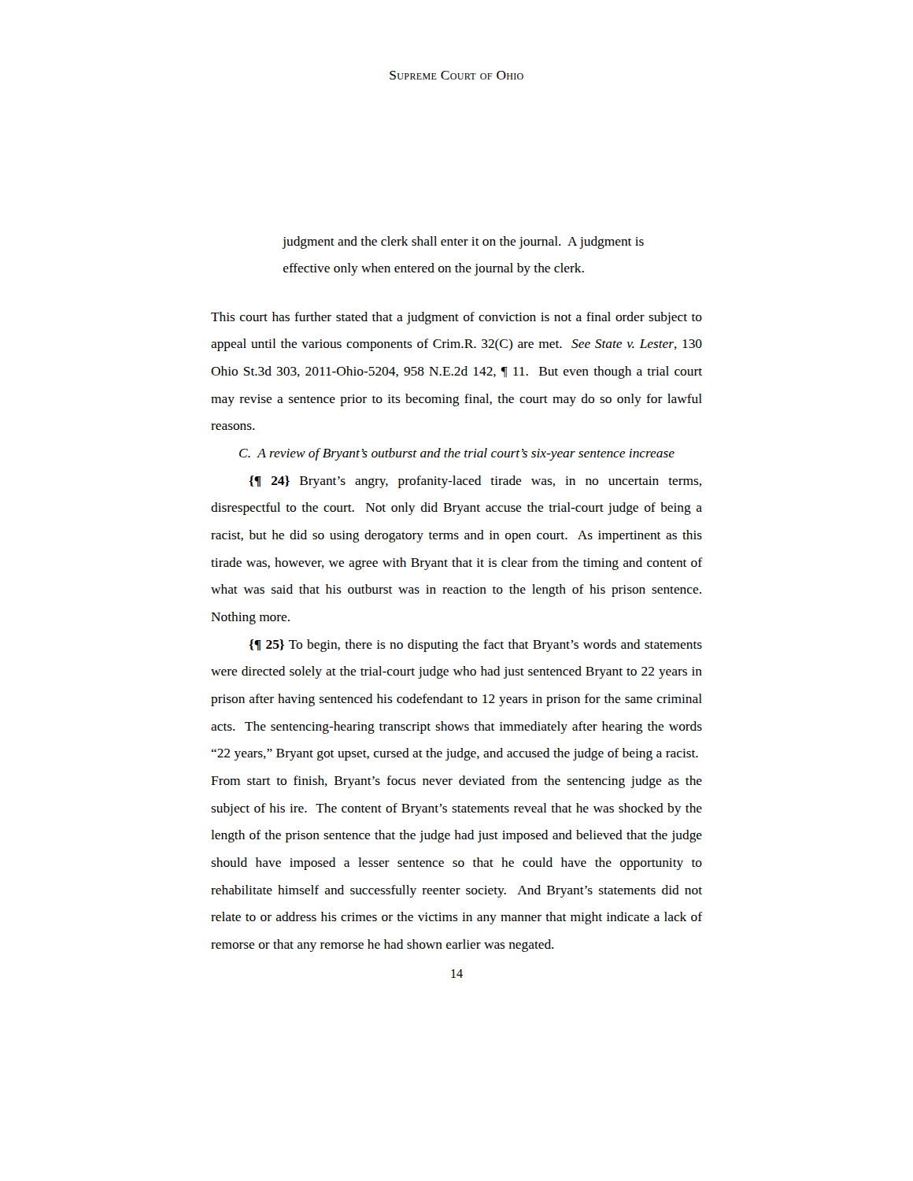Supreme Court of Ohio
judgment and the clerk shall enter it on the journal. A judgment is effective only when entered on the journal by the clerk.
This court has further stated that a judgment of conviction is not a final order subject to appeal until the various components of Crim.R. 32(C) are met. See State v. Lester, 130 Ohio St.3d 303, 2011-Ohio-5204, 958 N.E.2d 142, ¶ 11. But even though a trial court may revise a sentence prior to its becoming final, the court may do so only for lawful reasons.
C. A review of Bryant’s outburst and the trial court’s six-year sentence increase
{¶ 24} Bryant’s angry, profanity-laced tirade was, in no uncertain terms, disrespectful to the court. Not only did Bryant accuse the trial-court judge of being a racist, but he did so using derogatory terms and in open court. As impertinent as this tirade was, however, we agree with Bryant that it is clear from the timing and content of what was said that his outburst was in reaction to the length of his prison sentence. Nothing more.
{¶ 25} To begin, there is no disputing the fact that Bryant’s words and statements were directed solely at the trial-court judge who had just sentenced Bryant to 22 years in prison after having sentenced his codefendant to 12 years in prison for the same criminal acts. The sentencing-hearing transcript shows that immediately after hearing the words “22 years,” Bryant got upset, cursed at the judge, and accused the judge of being a racist. From start to finish, Bryant’s focus never deviated from the sentencing judge as the subject of his ire. The content of Bryant’s statements reveal that he was shocked by the length of the prison sentence that the judge had just imposed and believed that the judge should have imposed a lesser sentence so that he could have the opportunity to rehabilitate himself and successfully reenter society. And Bryant’s statements did not relate to or address his crimes or the victims in any manner that might indicate a lack of remorse or that any remorse he had shown earlier was negated.
14